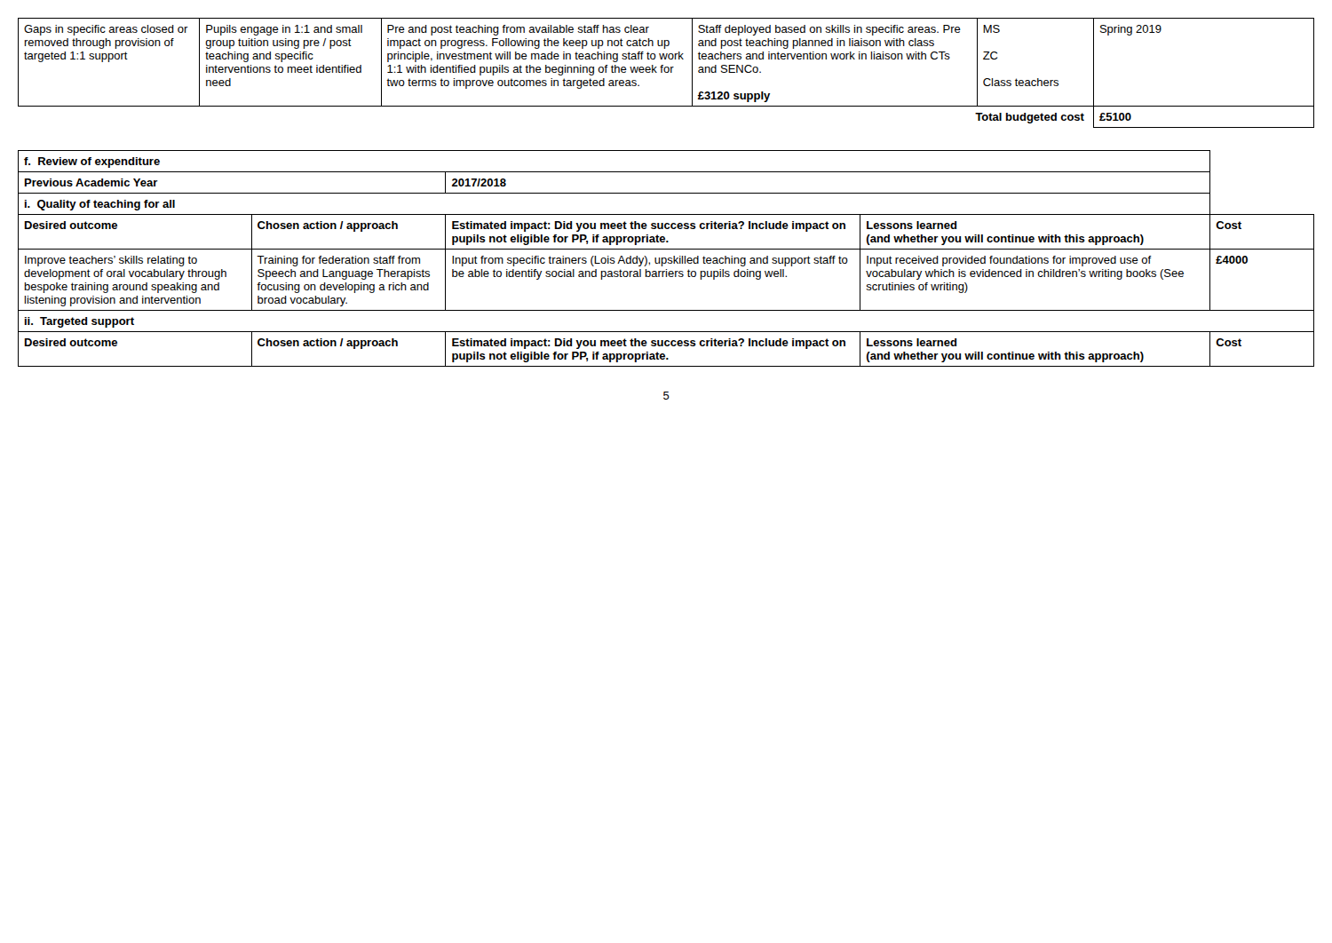| Gaps in specific areas closed or removed through provision of targeted 1:1 support | Pupils engage in 1:1 and small group tuition using pre / post teaching and specific interventions to meet identified need | Pre and post teaching from available staff has clear impact on progress. Following the keep up not catch up principle, investment will be made in teaching staff to work 1:1 with identified pupils at the beginning of the week for two terms to improve outcomes in targeted areas. | Staff deployed based on skills in specific areas. Pre and post teaching planned in liaison with class teachers and intervention work in liaison with CTs and SENCo. £3120 supply | MS ZC Class teachers | Spring 2019 |
| Total budgeted cost | £5100 |
| f. Review of expenditure |
| Previous Academic Year | 2017/2018 |
| i. Quality of teaching for all |
| Desired outcome | Chosen action / approach | Estimated impact: Did you meet the success criteria? Include impact on pupils not eligible for PP, if appropriate. | Lessons learned (and whether you will continue with this approach) | Cost |
| Improve teachers’ skills relating to development of oral vocabulary through bespoke training around speaking and listening provision and intervention | Training for federation staff from Speech and Language Therapists focusing on developing a rich and broad vocabulary. | Input from specific trainers (Lois Addy), upskilled teaching and support staff to be able to identify social and pastoral barriers to pupils doing well. | Input received provided foundations for improved use of vocabulary which is evidenced in children’s writing books (See scrutinies of writing) | £4000 |
| ii. Targeted support |
| Desired outcome | Chosen action / approach | Estimated impact: Did you meet the success criteria? Include impact on pupils not eligible for PP, if appropriate. | Lessons learned (and whether you will continue with this approach) | Cost |
5